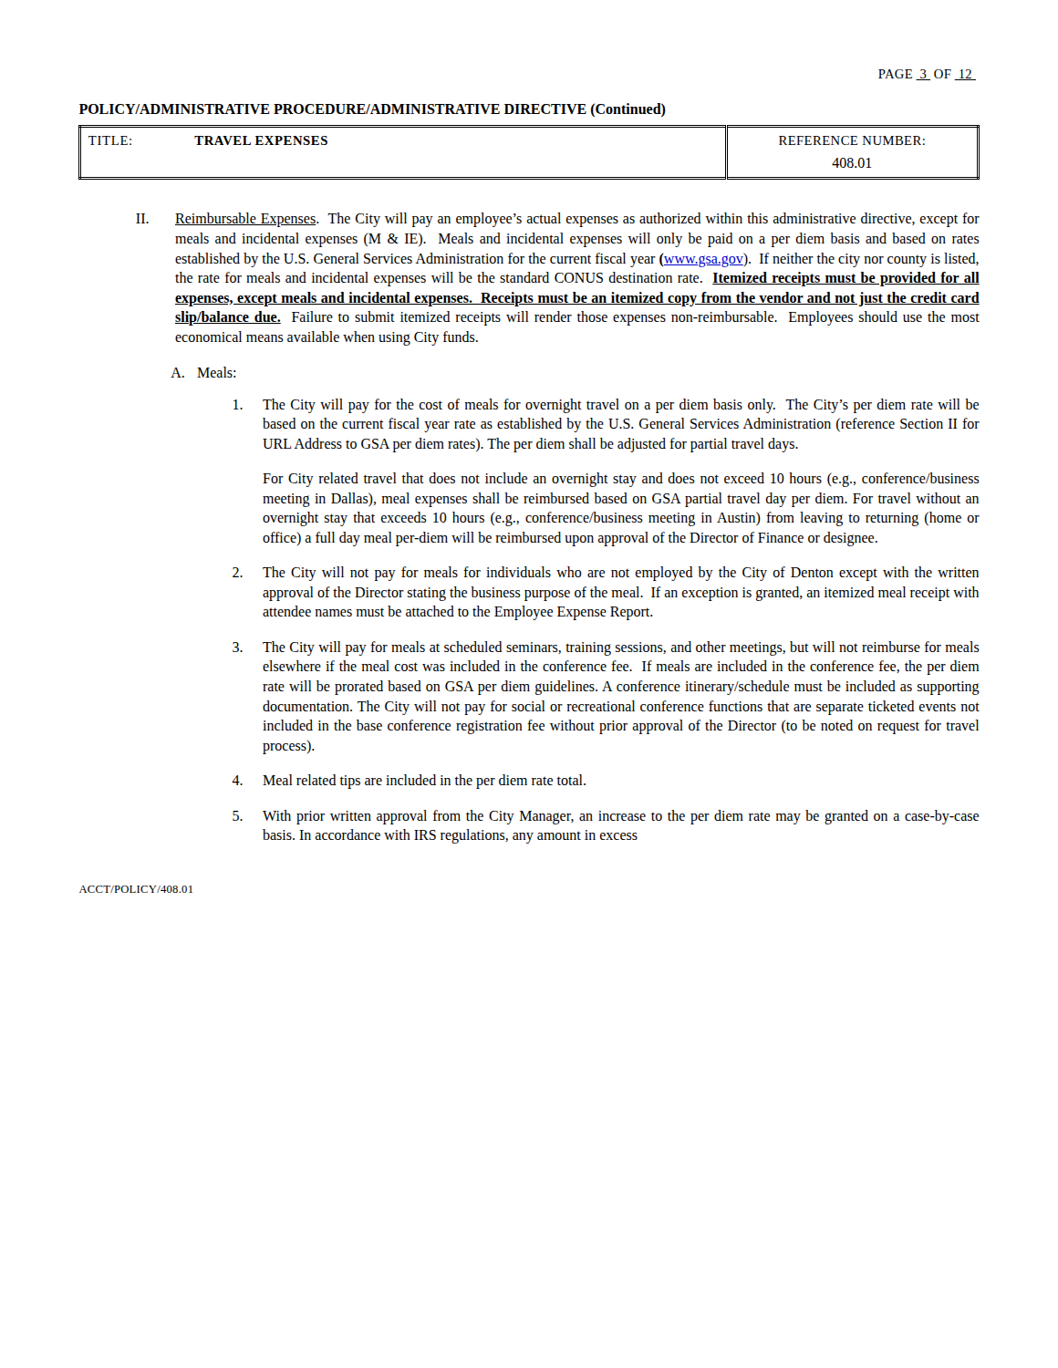PAGE 3 OF 12
POLICY/ADMINISTRATIVE PROCEDURE/ADMINISTRATIVE DIRECTIVE (Continued)
| TITLE: | TRAVEL EXPENSES | REFERENCE NUMBER: 408.01 |
II. Reimbursable Expenses. The City will pay an employee’s actual expenses as authorized within this administrative directive, except for meals and incidental expenses (M & IE). Meals and incidental expenses will only be paid on a per diem basis and based on rates established by the U.S. General Services Administration for the current fiscal year (www.gsa.gov). If neither the city nor county is listed, the rate for meals and incidental expenses will be the standard CONUS destination rate. Itemized receipts must be provided for all expenses, except meals and incidental expenses. Receipts must be an itemized copy from the vendor and not just the credit card slip/balance due. Failure to submit itemized receipts will render those expenses non-reimbursable. Employees should use the most economical means available when using City funds.
A. Meals:
1.
The City will pay for the cost of meals for overnight travel on a per diem basis only. The City’s per diem rate will be based on the current fiscal year rate as established by the U.S. General Services Administration (reference Section II for URL Address to GSA per diem rates). The per diem shall be adjusted for partial travel days.
For City related travel that does not include an overnight stay and does not exceed 10 hours (e.g., conference/business meeting in Dallas), meal expenses shall be reimbursed based on GSA partial travel day per diem. For travel without an overnight stay that exceeds 10 hours (e.g., conference/business meeting in Austin) from leaving to returning (home or office) a full day meal per-diem will be reimbursed upon approval of the Director of Finance or designee.
2.
The City will not pay for meals for individuals who are not employed by the City of Denton except with the written approval of the Director stating the business purpose of the meal. If an exception is granted, an itemized meal receipt with attendee names must be attached to the Employee Expense Report.
3.
The City will pay for meals at scheduled seminars, training sessions, and other meetings, but will not reimburse for meals elsewhere if the meal cost was included in the conference fee. If meals are included in the conference fee, the per diem rate will be prorated based on GSA per diem guidelines. A conference itinerary/schedule must be included as supporting documentation. The City will not pay for social or recreational conference functions that are separate ticketed events not included in the base conference registration fee without prior approval of the Director (to be noted on request for travel process).
4.
Meal related tips are included in the per diem rate total.
5.
With prior written approval from the City Manager, an increase to the per diem rate may be granted on a case-by-case basis. In accordance with IRS regulations, any amount in excess
ACCT/POLICY/408.01